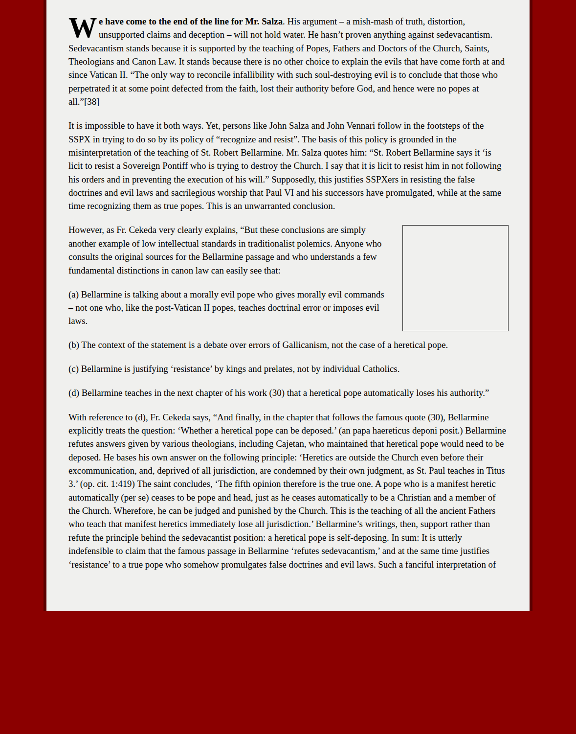We have come to the end of the line for Mr. Salza. His argument – a mish-mash of truth, distortion, unsupported claims and deception – will not hold water. He hasn’t proven anything against sedevacantism. Sedevacantism stands because it is supported by the teaching of Popes, Fathers and Doctors of the Church, Saints, Theologians and Canon Law. It stands because there is no other choice to explain the evils that have come forth at and since Vatican II. “The only way to reconcile infallibility with such soul-destroying evil is to conclude that those who perpetrated it at some point defected from the faith, lost their authority before God, and hence were no popes at all.”[38]
It is impossible to have it both ways. Yet, persons like John Salza and John Vennari follow in the footsteps of the SSPX in trying to do so by its policy of “recognize and resist”. The basis of this policy is grounded in the misinterpretation of the teaching of St. Robert Bellarmine. Mr. Salza quotes him: “St. Robert Bellarmine says it ‘is licit to resist a Sovereign Pontiff who is trying to destroy the Church. I say that it is licit to resist him in not following his orders and in preventing the execution of his will.” Supposedly, this justifies SSPXers in resisting the false doctrines and evil laws and sacrilegious worship that Paul VI and his successors have promulgated, while at the same time recognizing them as true popes. This is an unwarranted conclusion.
However, as Fr. Cekeda very clearly explains, “But these conclusions are simply another example of low intellectual standards in traditionalist polemics. Anyone who consults the original sources for the Bellarmine passage and who understands a few fundamental distinctions in canon law can easily see that:
(a) Bellarmine is talking about a morally evil pope who gives morally evil commands – not one who, like the post-Vatican II popes, teaches doctrinal error or imposes evil laws.
(b) The context of the statement is a debate over errors of Gallicanism, not the case of a heretical pope.
(c) Bellarmine is justifying ‘resistance’ by kings and prelates, not by individual Catholics.
(d) Bellarmine teaches in the next chapter of his work (30) that a heretical pope automatically loses his authority.”
With reference to (d), Fr. Cekeda says, “And finally, in the chapter that follows the famous quote (30), Bellarmine explicitly treats the question: ‘Whether a heretical pope can be deposed.’ (an papa haereticus deponi posit.) Bellarmine refutes answers given by various theologians, including Cajetan, who maintained that heretical pope would need to be deposed. He bases his own answer on the following principle: ‘Heretics are outside the Church even before their excommunication, and, deprived of all jurisdiction, are condemned by their own judgment, as St. Paul teaches in Titus 3.’ (op. cit. 1:419) The saint concludes, ‘The fifth opinion therefore is the true one. A pope who is a manifest heretic automatically (per se) ceases to be pope and head, just as he ceases automatically to be a Christian and a member of the Church. Wherefore, he can be judged and punished by the Church. This is the teaching of all the ancient Fathers who teach that manifest heretics immediately lose all jurisdiction.’ Bellarmine’s writings, then, support rather than refute the principle behind the sedevacantist position: a heretical pope is self-deposing. In sum: It is utterly indefensible to claim that the famous passage in Bellarmine ‘refutes sedevacantism,’ and at the same time justifies ‘resistance’ to a true pope who somehow promulgates false doctrines and evil laws. Such a fanciful interpretation of